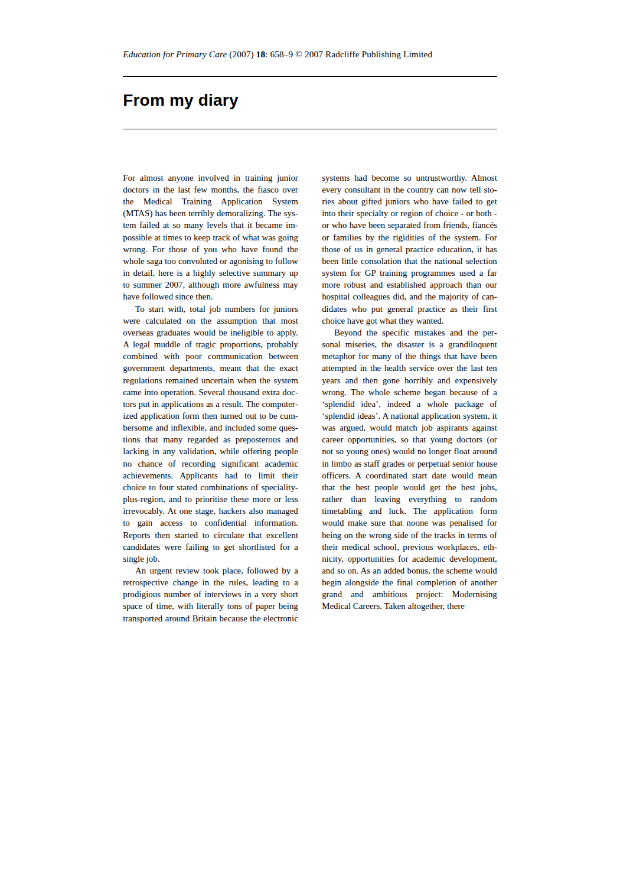Education for Primary Care (2007) 18: 658–9 © 2007 Radcliffe Publishing Limited
From my diary
For almost anyone involved in training junior doctors in the last few months, the fiasco over the Medical Training Application System (MTAS) has been terribly demoralizing. The system failed at so many levels that it became impossible at times to keep track of what was going wrong. For those of you who have found the whole saga too convoluted or agonising to follow in detail, here is a highly selective summary up to summer 2007, although more awfulness may have followed since then.
To start with, total job numbers for juniors were calculated on the assumption that most overseas graduates would be ineligible to apply. A legal muddle of tragic proportions, probably combined with poor communication between government departments, meant that the exact regulations remained uncertain when the system came into operation. Several thousand extra doctors put in applications as a result. The computerized application form then turned out to be cumbersome and inflexible, and included some questions that many regarded as preposterous and lacking in any validation, while offering people no chance of recording significant academic achievements. Applicants had to limit their choice to four stated combinations of speciality-plus-region, and to prioritise these more or less irrevocably. At one stage, hackers also managed to gain access to confidential information. Reports then started to circulate that excellent candidates were failing to get shortlisted for a single job.
An urgent review took place, followed by a retrospective change in the rules, leading to a prodigious number of interviews in a very short space of time, with literally tons of paper being transported around Britain because the electronic systems had become so untrustworthy. Almost every consultant in the country can now tell stories about gifted juniors who have failed to get into their specialty or region of choice - or both - or who have been separated from friends, fiancés or families by the rigidities of the system. For those of us in general practice education, it has been little consolation that the national selection system for GP training programmes used a far more robust and established approach than our hospital colleagues did, and the majority of candidates who put general practice as their first choice have got what they wanted.
Beyond the specific mistakes and the personal miseries, the disaster is a grandiloquent metaphor for many of the things that have been attempted in the health service over the last ten years and then gone horribly and expensively wrong. The whole scheme began because of a ‘splendid idea’, indeed a whole package of ‘splendid ideas’. A national application system, it was argued, would match job aspirants against career opportunities, so that young doctors (or not so young ones) would no longer float around in limbo as staff grades or perpetual senior house officers. A coordinated start date would mean that the best people would get the best jobs, rather than leaving everything to random timetabling and luck. The application form would make sure that noone was penalised for being on the wrong side of the tracks in terms of their medical school, previous workplaces, ethnicity, opportunities for academic development, and so on. As an added bonus, the scheme would begin alongside the final completion of another grand and ambitious project: Modernising Medical Careers. Taken altogether, there